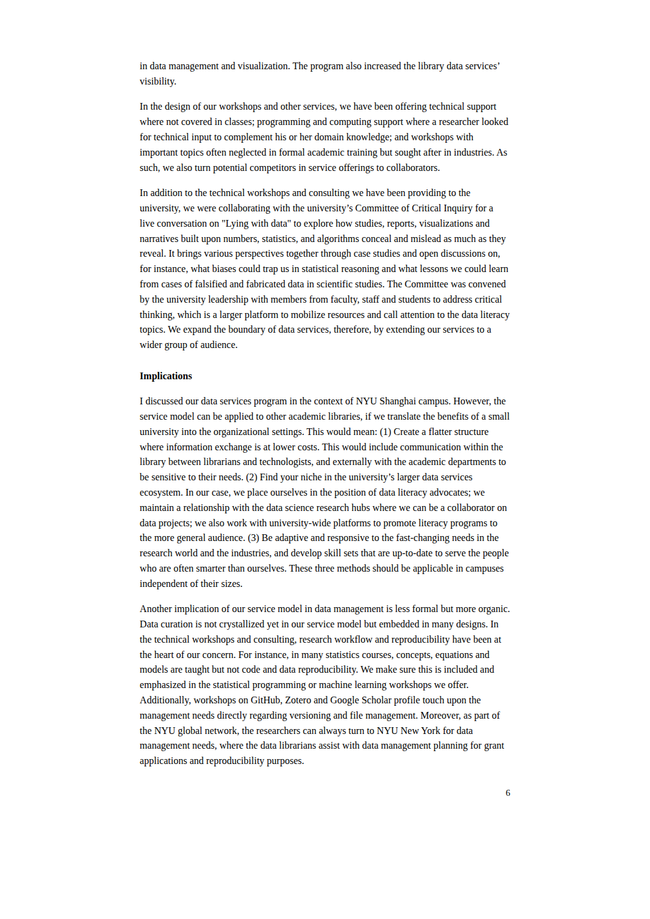in data management and visualization. The program also increased the library data services’ visibility.
In the design of our workshops and other services, we have been offering technical support where not covered in classes; programming and computing support where a researcher looked for technical input to complement his or her domain knowledge; and workshops with important topics often neglected in formal academic training but sought after in industries. As such, we also turn potential competitors in service offerings to collaborators.
In addition to the technical workshops and consulting we have been providing to the university, we were collaborating with the university’s Committee of Critical Inquiry for a live conversation on "Lying with data" to explore how studies, reports, visualizations and narratives built upon numbers, statistics, and algorithms conceal and mislead as much as they reveal. It brings various perspectives together through case studies and open discussions on, for instance, what biases could trap us in statistical reasoning and what lessons we could learn from cases of falsified and fabricated data in scientific studies. The Committee was convened by the university leadership with members from faculty, staff and students to address critical thinking, which is a larger platform to mobilize resources and call attention to the data literacy topics. We expand the boundary of data services, therefore, by extending our services to a wider group of audience.
Implications
I discussed our data services program in the context of NYU Shanghai campus. However, the service model can be applied to other academic libraries, if we translate the benefits of a small university into the organizational settings. This would mean: (1) Create a flatter structure where information exchange is at lower costs. This would include communication within the library between librarians and technologists, and externally with the academic departments to be sensitive to their needs. (2) Find your niche in the university’s larger data services ecosystem. In our case, we place ourselves in the position of data literacy advocates; we maintain a relationship with the data science research hubs where we can be a collaborator on data projects; we also work with university-wide platforms to promote literacy programs to the more general audience. (3) Be adaptive and responsive to the fast-changing needs in the research world and the industries, and develop skill sets that are up-to-date to serve the people who are often smarter than ourselves. These three methods should be applicable in campuses independent of their sizes.
Another implication of our service model in data management is less formal but more organic. Data curation is not crystallized yet in our service model but embedded in many designs. In the technical workshops and consulting, research workflow and reproducibility have been at the heart of our concern. For instance, in many statistics courses, concepts, equations and models are taught but not code and data reproducibility. We make sure this is included and emphasized in the statistical programming or machine learning workshops we offer. Additionally, workshops on GitHub, Zotero and Google Scholar profile touch upon the management needs directly regarding versioning and file management. Moreover, as part of the NYU global network, the researchers can always turn to NYU New York for data management needs, where the data librarians assist with data management planning for grant applications and reproducibility purposes.
6